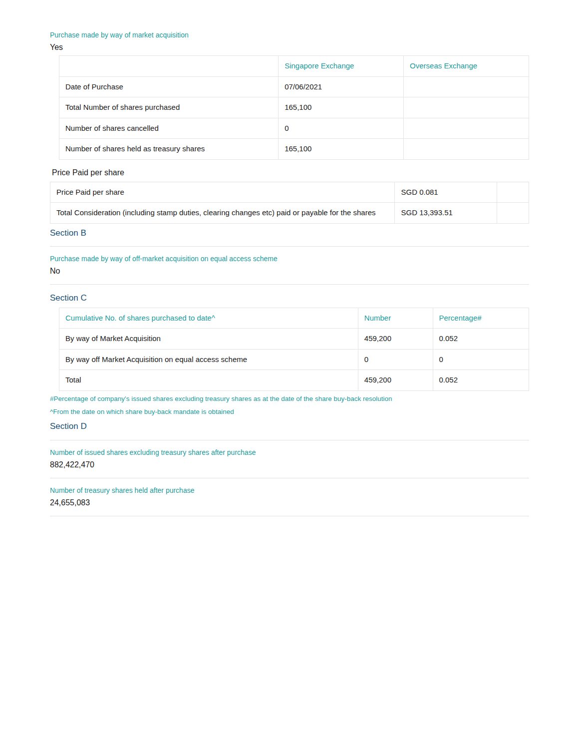Purchase made by way of market acquisition
Yes
| | Singapore Exchange | Overseas Exchange |
| --- | --- | --- |
| Date of Purchase | 07/06/2021 | |
| Total Number of shares purchased | 165,100 | |
| Number of shares cancelled | 0 | |
| Number of shares held as treasury shares | 165,100 | |
Price Paid per share
| Price Paid per share | SGD 0.081 | |
| Total Consideration (including stamp duties, clearing changes etc) paid or payable for the shares | SGD 13,393.51 | |
Section B
Purchase made by way of off-market acquisition on equal access scheme
No
Section C
| Cumulative No. of shares purchased to date^ | Number | Percentage# |
| --- | --- | --- |
| By way of Market Acquisition | 459,200 | 0.052 |
| By way off Market Acquisition on equal access scheme | 0 | 0 |
| Total | 459,200 | 0.052 |
#Percentage of company's issued shares excluding treasury shares as at the date of the share buy-back resolution
^From the date on which share buy-back mandate is obtained
Section D
Number of issued shares excluding treasury shares after purchase
882,422,470
Number of treasury shares held after purchase
24,655,083